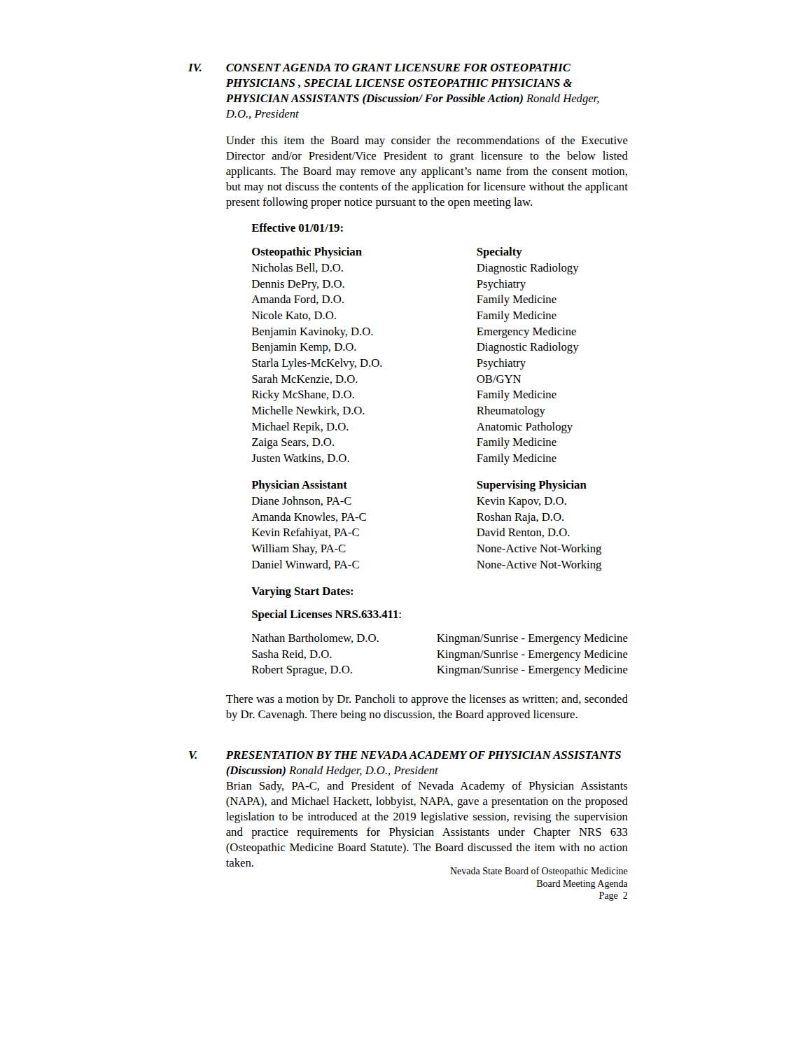IV.
CONSENT AGENDA TO GRANT LICENSURE FOR OSTEOPATHIC PHYSICIANS , SPECIAL LICENSE OSTEOPATHIC PHYSICIANS & PHYSICIAN ASSISTANTS (Discussion/ For Possible Action) Ronald Hedger, D.O., President
Under this item the Board may consider the recommendations of the Executive Director and/or President/Vice President to grant licensure to the below listed applicants. The Board may remove any applicant’s name from the consent motion, but may not discuss the contents of the application for licensure without the applicant present following proper notice pursuant to the open meeting law.
Effective 01/01/19:
| Osteopathic Physician | Specialty |
| --- | --- |
| Nicholas Bell, D.O. | Diagnostic Radiology |
| Dennis DePry, D.O. | Psychiatry |
| Amanda Ford, D.O. | Family Medicine |
| Nicole Kato, D.O. | Family Medicine |
| Benjamin Kavinoky, D.O. | Emergency Medicine |
| Benjamin Kemp, D.O. | Diagnostic Radiology |
| Starla Lyles-McKelvy, D.O. | Psychiatry |
| Sarah McKenzie, D.O. | OB/GYN |
| Ricky McShane, D.O. | Family Medicine |
| Michelle Newkirk, D.O. | Rheumatology |
| Michael Repik, D.O. | Anatomic Pathology |
| Zaiga Sears, D.O. | Family Medicine |
| Justen Watkins, D.O. | Family Medicine |
| Physician Assistant | Supervising Physician |
| --- | --- |
| Diane Johnson, PA-C | Kevin Kapov, D.O. |
| Amanda Knowles, PA-C | Roshan Raja, D.O. |
| Kevin Refahiyat, PA-C | David Renton, D.O. |
| William Shay, PA-C | None-Active Not-Working |
| Daniel Winward, PA-C | None-Active Not-Working |
Varying Start Dates:
Special Licenses NRS.633.411:
| Nathan Bartholomew, D.O. | Kingman/Sunrise - Emergency Medicine |
| Sasha Reid, D.O. | Kingman/Sunrise - Emergency Medicine |
| Robert Sprague, D.O. | Kingman/Sunrise - Emergency Medicine |
There was a motion by Dr. Pancholi to approve the licenses as written; and, seconded by Dr. Cavenagh. There being no discussion, the Board approved licensure.
V.
PRESENTATION BY THE NEVADA ACADEMY OF PHYSICIAN ASSISTANTS
(Discussion) Ronald Hedger, D.O., President
Brian Sady, PA-C, and President of Nevada Academy of Physician Assistants (NAPA), and Michael Hackett, lobbyist, NAPA, gave a presentation on the proposed legislation to be introduced at the 2019 legislative session, revising the supervision and practice requirements for Physician Assistants under Chapter NRS 633 (Osteopathic Medicine Board Statute). The Board discussed the item with no action taken.
Nevada State Board of Osteopathic Medicine
Board Meeting Agenda
Page 2